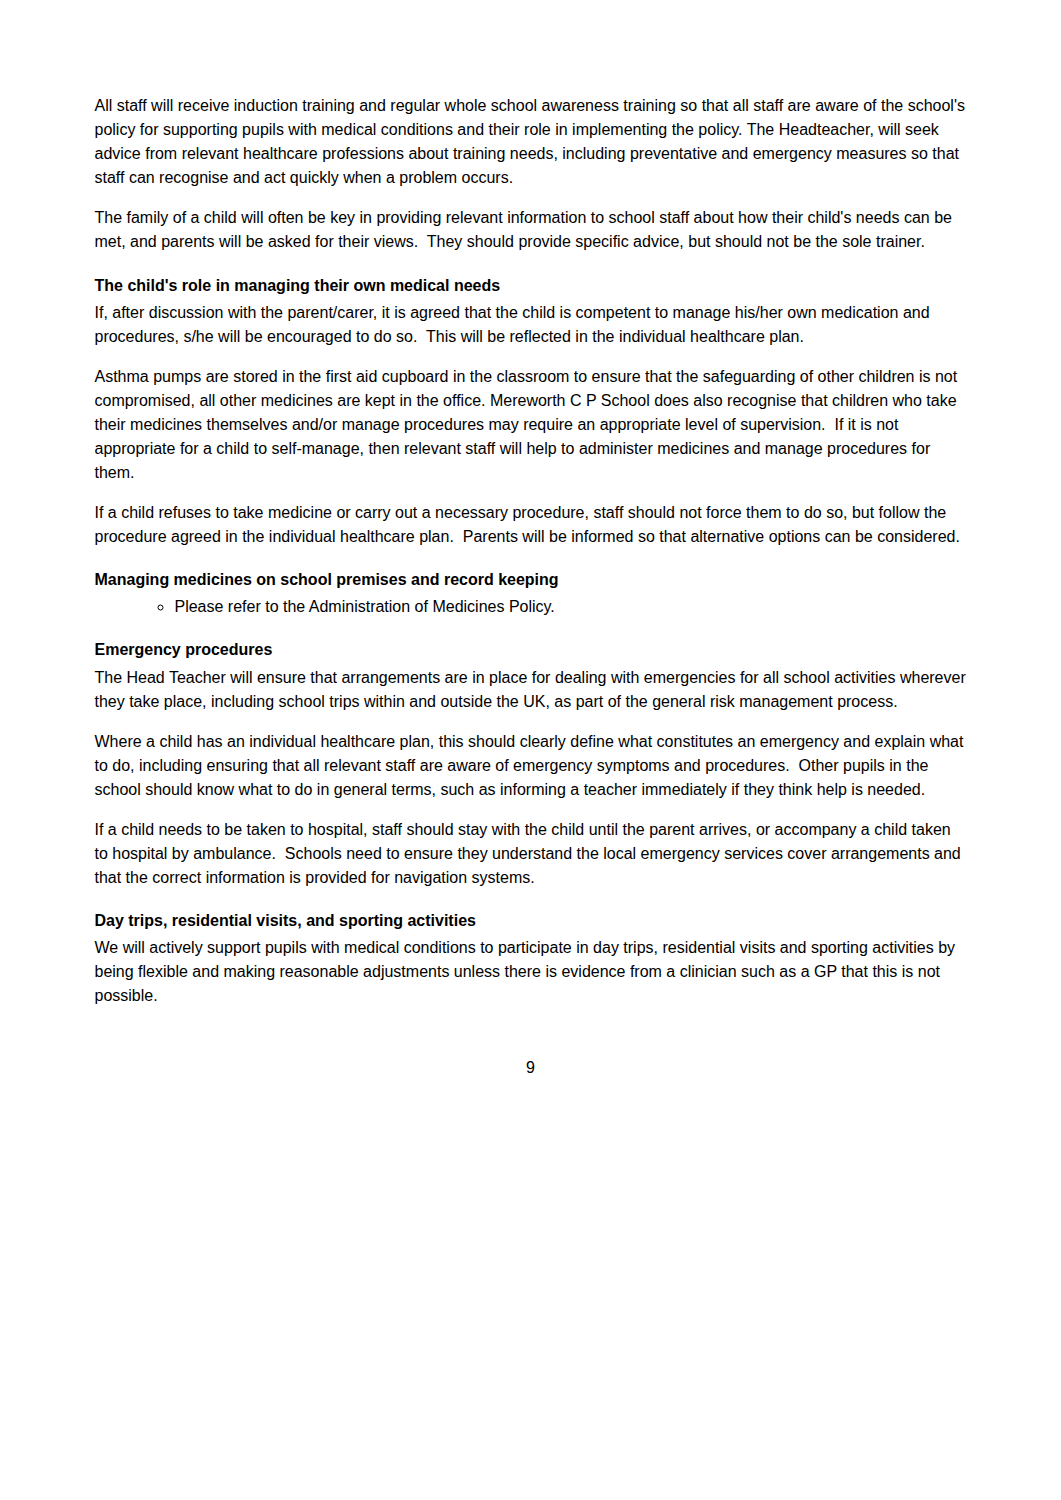All staff will receive induction training and regular whole school awareness training so that all staff are aware of the school's policy for supporting pupils with medical conditions and their role in implementing the policy. The Headteacher, will seek advice from relevant healthcare professions about training needs, including preventative and emergency measures so that staff can recognise and act quickly when a problem occurs.
The family of a child will often be key in providing relevant information to school staff about how their child's needs can be met, and parents will be asked for their views. They should provide specific advice, but should not be the sole trainer.
The child's role in managing their own medical needs
If, after discussion with the parent/carer, it is agreed that the child is competent to manage his/her own medication and procedures, s/he will be encouraged to do so. This will be reflected in the individual healthcare plan.
Asthma pumps are stored in the first aid cupboard in the classroom to ensure that the safeguarding of other children is not compromised, all other medicines are kept in the office. Mereworth C P School does also recognise that children who take their medicines themselves and/or manage procedures may require an appropriate level of supervision. If it is not appropriate for a child to self-manage, then relevant staff will help to administer medicines and manage procedures for them.
If a child refuses to take medicine or carry out a necessary procedure, staff should not force them to do so, but follow the procedure agreed in the individual healthcare plan. Parents will be informed so that alternative options can be considered.
Managing medicines on school premises and record keeping
Please refer to the Administration of Medicines Policy.
Emergency procedures
The Head Teacher will ensure that arrangements are in place for dealing with emergencies for all school activities wherever they take place, including school trips within and outside the UK, as part of the general risk management process.
Where a child has an individual healthcare plan, this should clearly define what constitutes an emergency and explain what to do, including ensuring that all relevant staff are aware of emergency symptoms and procedures. Other pupils in the school should know what to do in general terms, such as informing a teacher immediately if they think help is needed.
If a child needs to be taken to hospital, staff should stay with the child until the parent arrives, or accompany a child taken to hospital by ambulance. Schools need to ensure they understand the local emergency services cover arrangements and that the correct information is provided for navigation systems.
Day trips, residential visits, and sporting activities
We will actively support pupils with medical conditions to participate in day trips, residential visits and sporting activities by being flexible and making reasonable adjustments unless there is evidence from a clinician such as a GP that this is not possible.
9